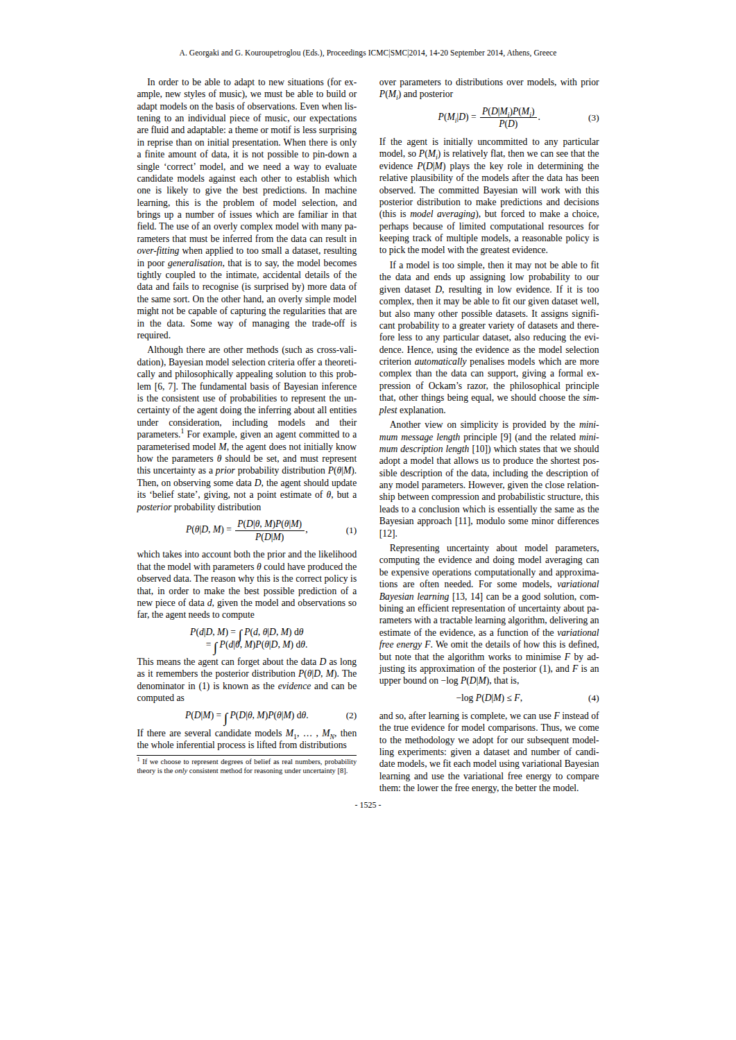A. Georgaki and G. Kouroupetroglou (Eds.), Proceedings ICMC|SMC|2014, 14-20 September 2014, Athens, Greece
In order to be able to adapt to new situations (for example, new styles of music), we must be able to build or adapt models on the basis of observations. Even when listening to an individual piece of music, our expectations are fluid and adaptable: a theme or motif is less surprising in reprise than on initial presentation. When there is only a finite amount of data, it is not possible to pin-down a single ‘correct’ model, and we need a way to evaluate candidate models against each other to establish which one is likely to give the best predictions. In machine learning, this is the problem of model selection, and brings up a number of issues which are familiar in that field. The use of an overly complex model with many parameters that must be inferred from the data can result in over-fitting when applied to too small a dataset, resulting in poor generalisation, that is to say, the model becomes tightly coupled to the intimate, accidental details of the data and fails to recognise (is surprised by) more data of the same sort. On the other hand, an overly simple model might not be capable of capturing the regularities that are in the data. Some way of managing the trade-off is required.
Although there are other methods (such as cross-validation), Bayesian model selection criteria offer a theoretically and philosophically appealing solution to this problem [6, 7]. The fundamental basis of Bayesian inference is the consistent use of probabilities to represent the uncertainty of the agent doing the inferring about all entities under consideration, including models and their parameters.1 For example, given an agent committed to a parameterised model M, the agent does not initially know how the parameters θ should be set, and must represent this uncertainty as a prior probability distribution P(θ|M). Then, on observing some data D, the agent should update its ‘belief state’, giving, not a point estimate of θ, but a posterior probability distribution
P(θ|D, M) = P(D|θ, M)P(θ|M) P(D|M), (1)
which takes into account both the prior and the likelihood that the model with parameters θ could have produced the observed data. The reason why this is the correct policy is that, in order to make the best possible prediction of a new piece of data d, given the model and observations so far, the agent needs to compute
P(d|D, M) = ∫ P(d, θ|D, M) dθ = ∫ P(d|θ, M)P(θ|D, M) dθ.
This means the agent can forget about the data D as long as it remembers the posterior distribution P(θ|D, M). The denominator in (1) is known as the evidence and can be computed as
P(D|M) = ∫ P(D|θ, M)P(θ|M) dθ. (2)
If there are several candidate models M1, … , MN, then the whole inferential process is lifted from distributions
1 If we choose to represent degrees of belief as real numbers, probability theory is the only consistent method for reasoning under uncertainty [8].
over parameters to distributions over models, with prior P(Mi) and posterior
P(Mi|D) = P(D|Mi)P(Mi) P(D). (3)
If the agent is initially uncommitted to any particular model, so P(Mi) is relatively flat, then we can see that the evidence P(D|M) plays the key role in determining the relative plausibility of the models after the data has been observed. The committed Bayesian will work with this posterior distribution to make predictions and decisions (this is model averaging), but forced to make a choice, perhaps because of limited computational resources for keeping track of multiple models, a reasonable policy is to pick the model with the greatest evidence.
If a model is too simple, then it may not be able to fit the data and ends up assigning low probability to our given dataset D, resulting in low evidence. If it is too complex, then it may be able to fit our given dataset well, but also many other possible datasets. It assigns significant probability to a greater variety of datasets and therefore less to any particular dataset, also reducing the evidence. Hence, using the evidence as the model selection criterion automatically penalises models which are more complex than the data can support, giving a formal expression of Ockam’s razor, the philosophical principle that, other things being equal, we should choose the simplest explanation.
Another view on simplicity is provided by the minimum message length principle [9] (and the related minimum description length [10]) which states that we should adopt a model that allows us to produce the shortest possible description of the data, including the description of any model parameters. However, given the close relationship between compression and probabilistic structure, this leads to a conclusion which is essentially the same as the Bayesian approach [11], modulo some minor differences [12].
Representing uncertainty about model parameters, computing the evidence and doing model averaging can be expensive operations computationally and approximations are often needed. For some models, variational Bayesian learning [13, 14] can be a good solution, combining an efficient representation of uncertainty about parameters with a tractable learning algorithm, delivering an estimate of the evidence, as a function of the variational free energy F. We omit the details of how this is defined, but note that the algorithm works to minimise F by adjusting its approximation of the posterior (1), and F is an upper bound on −log P(D|M), that is,
−log P(D|M) ≤ F, (4)
and so, after learning is complete, we can use F instead of the true evidence for model comparisons. Thus, we come to the methodology we adopt for our subsequent modelling experiments: given a dataset and number of candidate models, we fit each model using variational Bayesian learning and use the variational free energy to compare them: the lower the free energy, the better the model.
- 1525 -